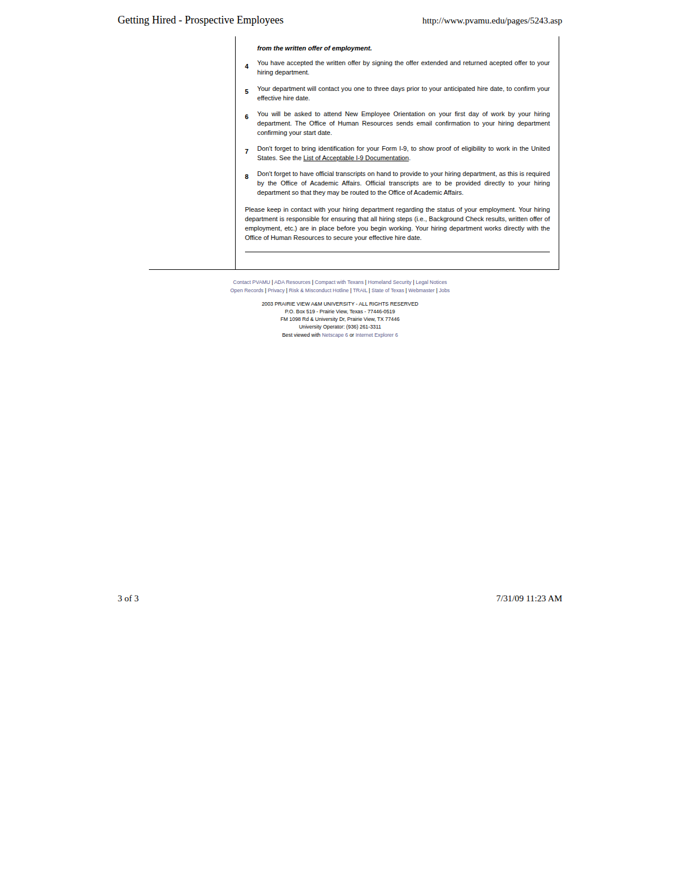Getting Hired - Prospective Employees
http://www.pvamu.edu/pages/5243.asp
from the written offer of employment.
4
You have accepted the written offer by signing the offer extended and returned acepted offer to your hiring department.
5
Your department will contact you one to three days prior to your anticipated hire date, to confirm your effective hire date.
6
You will be asked to attend New Employee Orientation on your first day of work by your hiring department. The Office of Human Resources sends email confirmation to your hiring department confirming your start date.
7
Don't forget to bring identification for your Form I-9, to show proof of eligibility to work in the United States. See the List of Acceptable I-9 Documentation.
8
Don't forget to have official transcripts on hand to provide to your hiring department, as this is required by the Office of Academic Affairs. Official transcripts are to be provided directly to your hiring department so that they may be routed to the Office of Academic Affairs.
Please keep in contact with your hiring department regarding the status of your employment. Your hiring department is responsible for ensuring that all hiring steps (i.e., Background Check results, written offer of employment, etc.) are in place before you begin working. Your hiring department works directly with the Office of Human Resources to secure your effective hire date.
Contact PVAMU | ADA Resources | Compact with Texans | Homeland Security | Legal Notices
Open Records | Privacy | Risk & Misconduct Hotline | TRAIL | State of Texas | Webmaster | Jobs
2003 PRAIRIE VIEW A&M UNIVERSITY - ALL RIGHTS RESERVED
P.O. Box 519 - Prairie View, Texas - 77446-0519
FM 1098 Rd & University Dr, Prairie View, TX 77446
University Operator: (936) 261-3311
Best viewed with Netscape 6 or Internet Explorer 6
3 of 3
7/31/09 11:23 AM